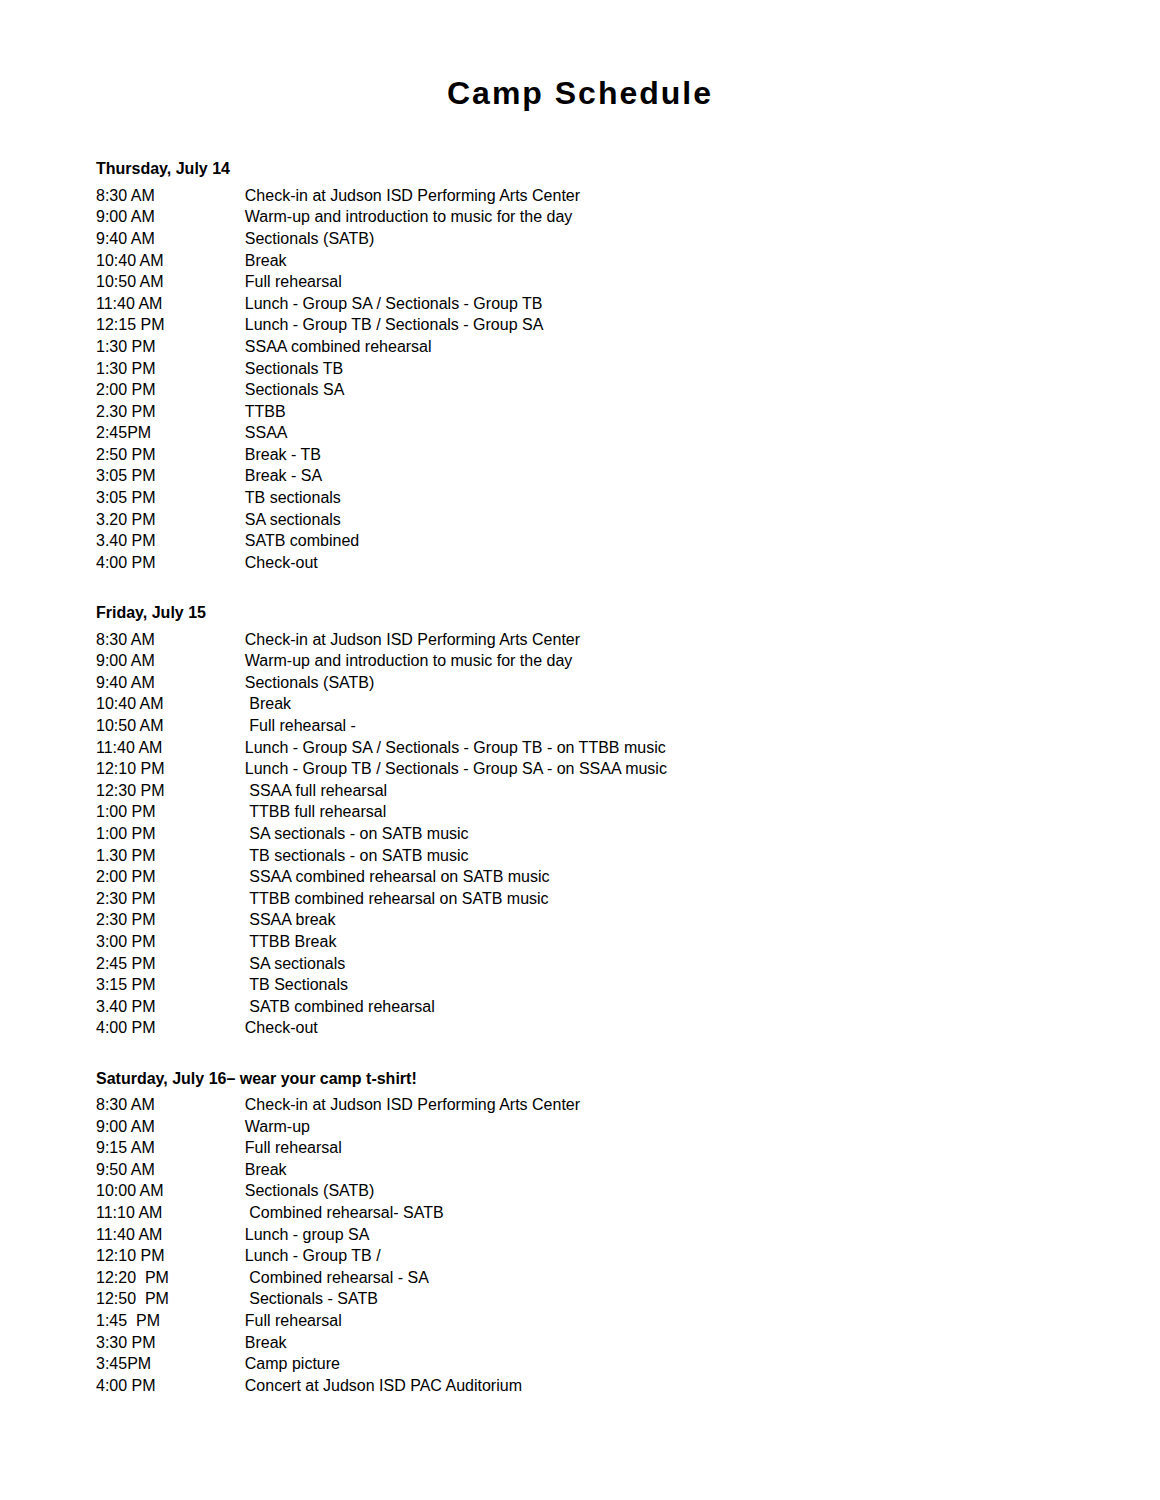Camp Schedule
Thursday, July 14
| 8:30 AM | Check-in at Judson ISD Performing Arts Center |
| 9:00 AM | Warm-up and introduction to music for the day |
| 9:40 AM | Sectionals (SATB) |
| 10:40 AM | Break |
| 10:50 AM | Full rehearsal |
| 11:40 AM | Lunch - Group SA / Sectionals - Group TB |
| 12:15 PM | Lunch - Group TB / Sectionals - Group SA |
| 1:30 PM | SSAA combined rehearsal |
| 1:30 PM | Sectionals TB |
| 2:00 PM | Sectionals SA |
| 2.30 PM | TTBB |
| 2:45PM | SSAA |
| 2:50 PM | Break - TB |
| 3:05 PM | Break - SA |
| 3:05 PM | TB sectionals |
| 3.20 PM | SA sectionals |
| 3.40 PM | SATB combined |
| 4:00 PM | Check-out |
Friday, July 15
| 8:30 AM | Check-in at Judson ISD Performing Arts Center |
| 9:00 AM | Warm-up and introduction to music for the day |
| 9:40 AM | Sectionals (SATB) |
| 10:40 AM | Break |
| 10:50 AM | Full rehearsal - |
| 11:40 AM | Lunch - Group SA / Sectionals - Group TB - on TTBB music |
| 12:10 PM | Lunch - Group TB / Sectionals - Group SA - on SSAA music |
| 12:30 PM | SSAA full rehearsal |
| 1:00 PM | TTBB full rehearsal |
| 1:00 PM | SA sectionals - on SATB music |
| 1.30 PM | TB sectionals - on SATB music |
| 2:00 PM | SSAA combined rehearsal on SATB music |
| 2:30 PM | TTBB combined rehearsal on SATB music |
| 2:30 PM | SSAA break |
| 3:00 PM | TTBB Break |
| 2:45 PM | SA sectionals |
| 3:15 PM | TB Sectionals |
| 3.40 PM | SATB combined rehearsal |
| 4:00 PM | Check-out |
Saturday, July 16– wear your camp t-shirt!
| 8:30 AM | Check-in at Judson ISD Performing Arts Center |
| 9:00 AM | Warm-up |
| 9:15 AM | Full rehearsal |
| 9:50 AM | Break |
| 10:00 AM | Sectionals (SATB) |
| 11:10 AM | Combined rehearsal- SATB |
| 11:40 AM | Lunch - group SA |
| 12:10 PM | Lunch - Group TB / |
| 12:20 PM | Combined rehearsal - SA |
| 12:50 PM | Sectionals - SATB |
| 1:45 PM | Full rehearsal |
| 3:30 PM | Break |
| 3:45PM | Camp picture |
| 4:00 PM | Concert at Judson ISD PAC Auditorium |